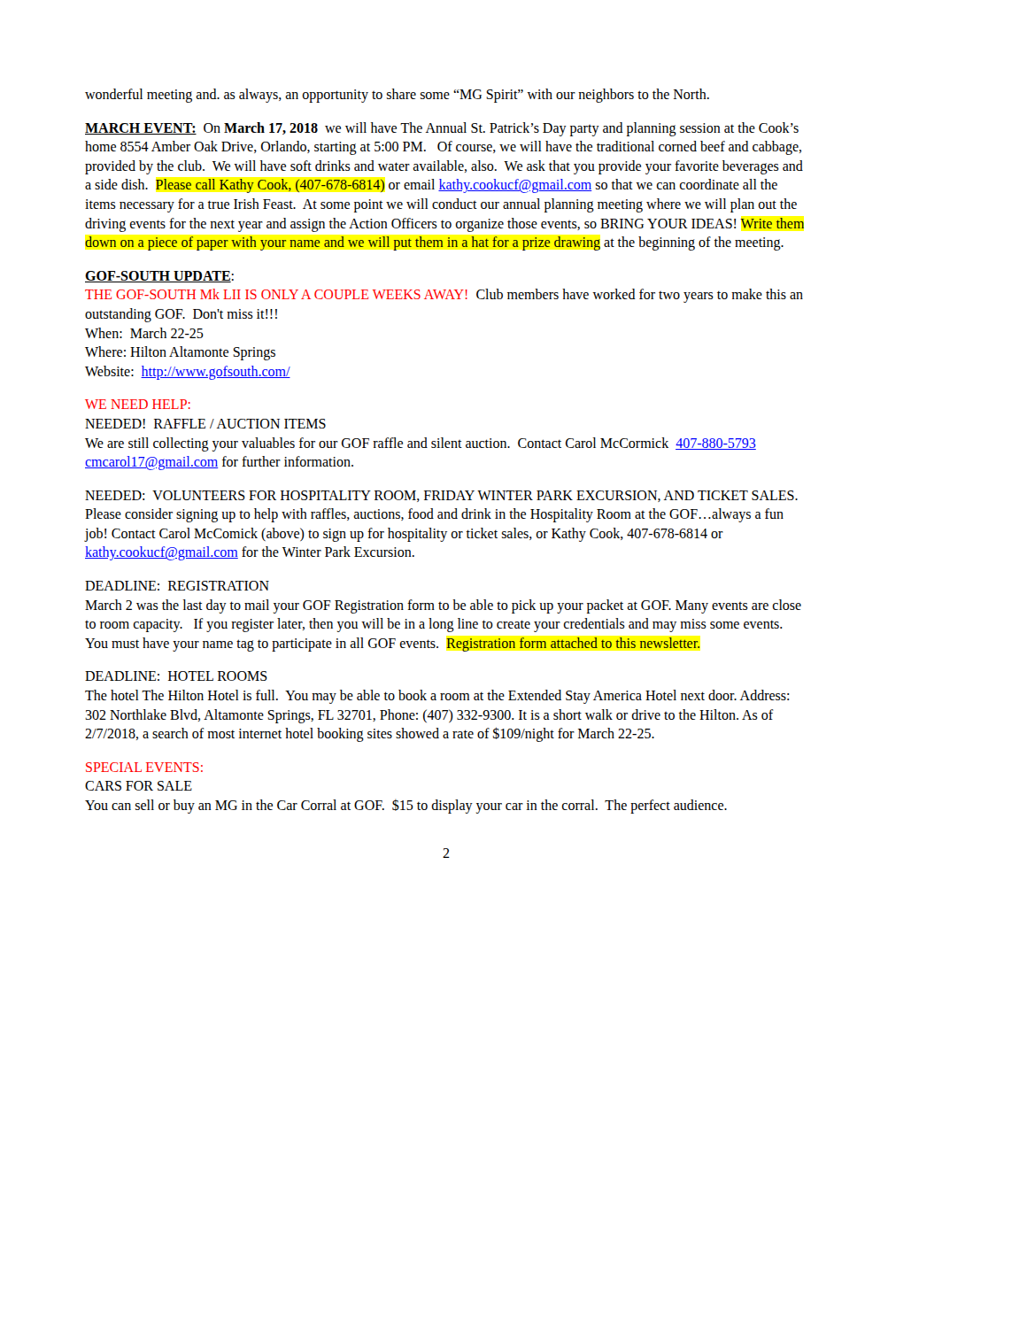wonderful meeting and. as always, an opportunity to share some “MG Spirit” with our neighbors to the North.
MARCH EVENT: On March 17, 2018 we will have The Annual St. Patrick’s Day party and planning session at the Cook’s home 8554 Amber Oak Drive, Orlando, starting at 5:00 PM. Of course, we will have the traditional corned beef and cabbage, provided by the club. We will have soft drinks and water available, also. We ask that you provide your favorite beverages and a side dish. Please call Kathy Cook, (407-678-6814) or email kathy.cookucf@gmail.com so that we can coordinate all the items necessary for a true Irish Feast. At some point we will conduct our annual planning meeting where we will plan out the driving events for the next year and assign the Action Officers to organize those events, so BRING YOUR IDEAS! Write them down on a piece of paper with your name and we will put them in a hat for a prize drawing at the beginning of the meeting.
GOF-SOUTH UPDATE:
THE GOF-SOUTH Mk LII IS ONLY A COUPLE WEEKS AWAY! Club members have worked for two years to make this an outstanding GOF. Don't miss it!!!
When: March 22-25
Where: Hilton Altamonte Springs
Website: http://www.gofsouth.com/
WE NEED HELP:
NEEDED! RAFFLE / AUCTION ITEMS
We are still collecting your valuables for our GOF raffle and silent auction. Contact Carol McCormick 407-880-5793 cmcarol17@gmail.com for further information.
NEEDED: VOLUNTEERS FOR HOSPITALITY ROOM, FRIDAY WINTER PARK EXCURSION, AND TICKET SALES. Please consider signing up to help with raffles, auctions, food and drink in the Hospitality Room at the GOF…always a fun job! Contact Carol McComick (above) to sign up for hospitality or ticket sales, or Kathy Cook, 407-678-6814 or kathy.cookucf@gmail.com for the Winter Park Excursion.
DEADLINE: REGISTRATION
March 2 was the last day to mail your GOF Registration form to be able to pick up your packet at GOF. Many events are close to room capacity. If you register later, then you will be in a long line to create your credentials and may miss some events. You must have your name tag to participate in all GOF events. Registration form attached to this newsletter.
DEADLINE: HOTEL ROOMS
The hotel The Hilton Hotel is full. You may be able to book a room at the Extended Stay America Hotel next door. Address: 302 Northlake Blvd, Altamonte Springs, FL 32701, Phone: (407) 332-9300. It is a short walk or drive to the Hilton. As of 2/7/2018, a search of most internet hotel booking sites showed a rate of $109/night for March 22-25.
SPECIAL EVENTS:
CARS FOR SALE
You can sell or buy an MG in the Car Corral at GOF. $15 to display your car in the corral. The perfect audience.
2